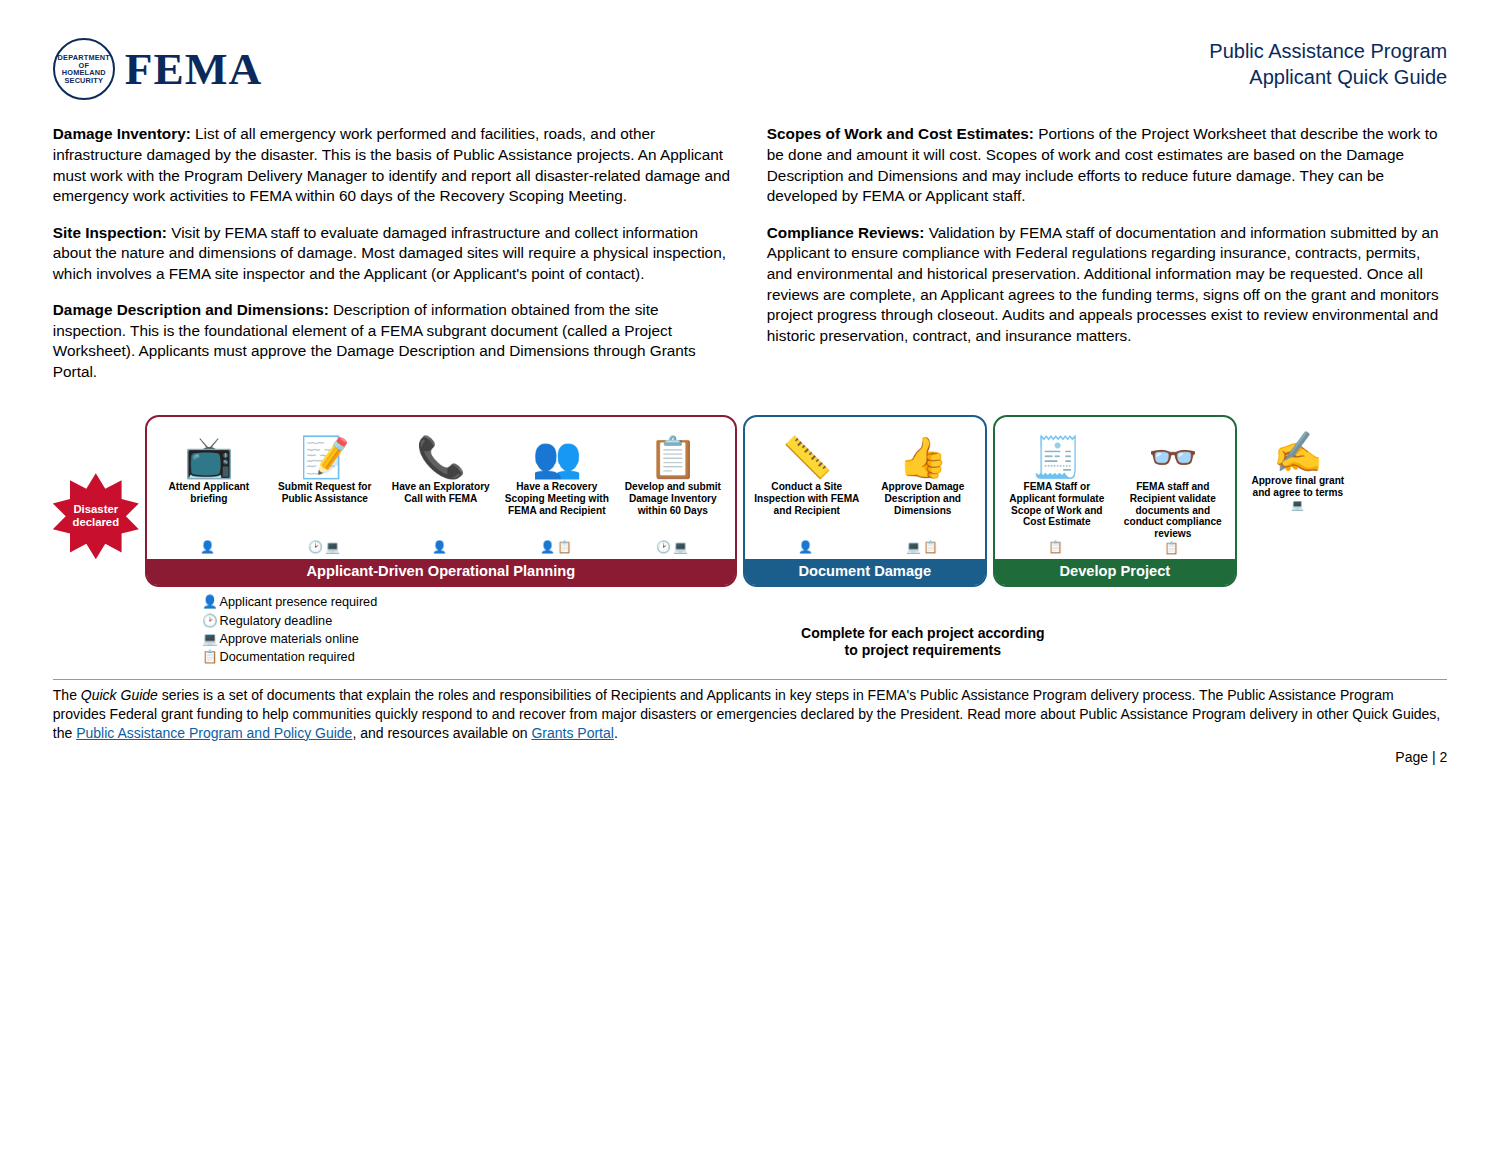DEPARTMENT
OF
HOMELAND
SECURITY
FEMA
Public Assistance Program
Applicant Quick Guide
Damage Inventory: List of all emergency work performed and facilities, roads, and other infrastructure damaged by the disaster. This is the basis of Public Assistance projects. An Applicant must work with the Program Delivery Manager to identify and report all disaster-related damage and emergency work activities to FEMA within 60 days of the Recovery Scoping Meeting.
Site Inspection: Visit by FEMA staff to evaluate damaged infrastructure and collect information about the nature and dimensions of damage. Most damaged sites will require a physical inspection, which involves a FEMA site inspector and the Applicant (or Applicant's point of contact).
Damage Description and Dimensions: Description of information obtained from the site inspection. This is the foundational element of a FEMA subgrant document (called a Project Worksheet). Applicants must approve the Damage Description and Dimensions through Grants Portal.
Scopes of Work and Cost Estimates: Portions of the Project Worksheet that describe the work to be done and amount it will cost. Scopes of work and cost estimates are based on the Damage Description and Dimensions and may include efforts to reduce future damage. They can be developed by FEMA or Applicant staff.
Compliance Reviews: Validation by FEMA staff of documentation and information submitted by an Applicant to ensure compliance with Federal regulations regarding insurance, contracts, permits, and environmental and historical preservation. Additional information may be requested. Once all reviews are complete, an Applicant agrees to the funding terms, signs off on the grant and monitors project progress through closeout. Audits and appeals processes exist to review environmental and historic preservation, contract, and insurance matters.
Disaster
declared
📺
Attend Applicant briefing
👤
📝
Submit Request for Public Assistance
🕑💻
📞
Have an Exploratory Call with FEMA
👤
👥
Have a Recovery Scoping Meeting with FEMA and Recipient
👤📋
📋
Develop and submit Damage Inventory within 60 Days
🕑💻
Applicant-Driven Operational Planning
📏
Conduct a Site Inspection with FEMA and Recipient
👤
👍
Approve Damage Description and Dimensions
💻📋
Document Damage
🧾
FEMA Staff or Applicant formulate Scope of Work and Cost Estimate
📋
👓
FEMA staff and Recipient validate documents and conduct compliance reviews
📋
Develop Project
✍
Approve final grant and agree to terms
💻
👤Applicant presence required
🕑Regulatory deadline
💻Approve materials online
📋Documentation required
Complete for each project according
to project requirements
The Quick Guide series is a set of documents that explain the roles and responsibilities of Recipients and Applicants in key steps in FEMA's Public Assistance Program delivery process. The Public Assistance Program provides Federal grant funding to help communities quickly respond to and recover from major disasters or emergencies declared by the President. Read more about Public Assistance Program delivery in other Quick Guides, the Public Assistance Program and Policy Guide, and resources available on Grants Portal.
Page | 2